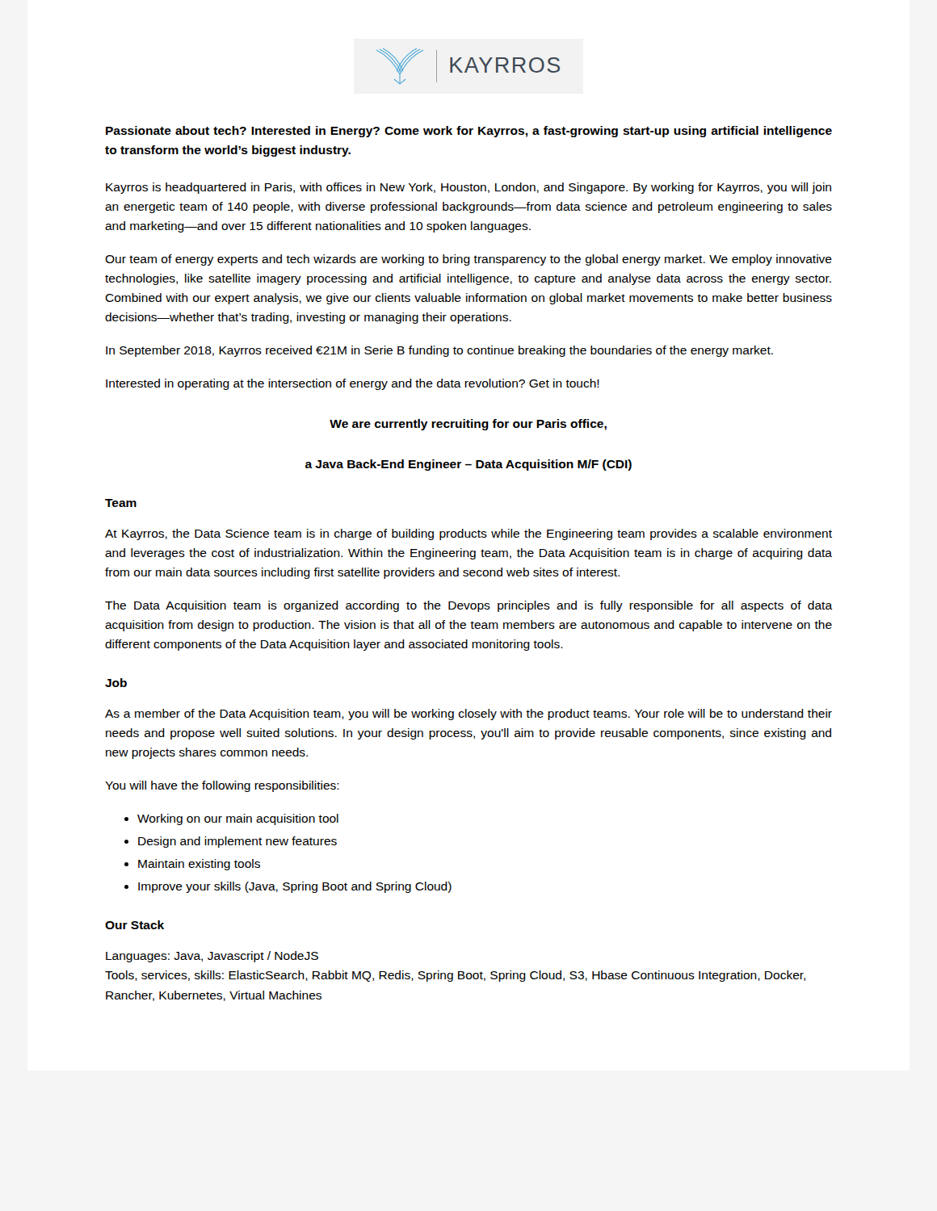KAYRROS
Passionate about tech? Interested in Energy? Come work for Kayrros, a fast-growing start-up using artificial intelligence to transform the world’s biggest industry.
Kayrros is headquartered in Paris, with offices in New York, Houston, London, and Singapore. By working for Kayrros, you will join an energetic team of 140 people, with diverse professional backgrounds—from data science and petroleum engineering to sales and marketing—and over 15 different nationalities and 10 spoken languages.
Our team of energy experts and tech wizards are working to bring transparency to the global energy market. We employ innovative technologies, like satellite imagery processing and artificial intelligence, to capture and analyse data across the energy sector. Combined with our expert analysis, we give our clients valuable information on global market movements to make better business decisions—whether that’s trading, investing or managing their operations.
In September 2018, Kayrros received €21M in Serie B funding to continue breaking the boundaries of the energy market.
Interested in operating at the intersection of energy and the data revolution? Get in touch!
We are currently recruiting for our Paris office,
a Java Back-End Engineer – Data Acquisition M/F (CDI)
Team
At Kayrros, the Data Science team is in charge of building products while the Engineering team provides a scalable environment and leverages the cost of industrialization. Within the Engineering team, the Data Acquisition team is in charge of acquiring data from our main data sources including first satellite providers and second web sites of interest.
The Data Acquisition team is organized according to the Devops principles and is fully responsible for all aspects of data acquisition from design to production. The vision is that all of the team members are autonomous and capable to intervene on the different components of the Data Acquisition layer and associated monitoring tools.
Job
As a member of the Data Acquisition team, you will be working closely with the product teams. Your role will be to understand their needs and propose well suited solutions. In your design process, you'll aim to provide reusable components, since existing and new projects shares common needs.
You will have the following responsibilities:
Working on our main acquisition tool
Design and implement new features
Maintain existing tools
Improve your skills (Java, Spring Boot and Spring Cloud)
Our Stack
Languages: Java, Javascript / NodeJS
Tools, services, skills: ElasticSearch, Rabbit MQ, Redis, Spring Boot, Spring Cloud, S3, Hbase Continuous Integration, Docker, Rancher, Kubernetes, Virtual Machines